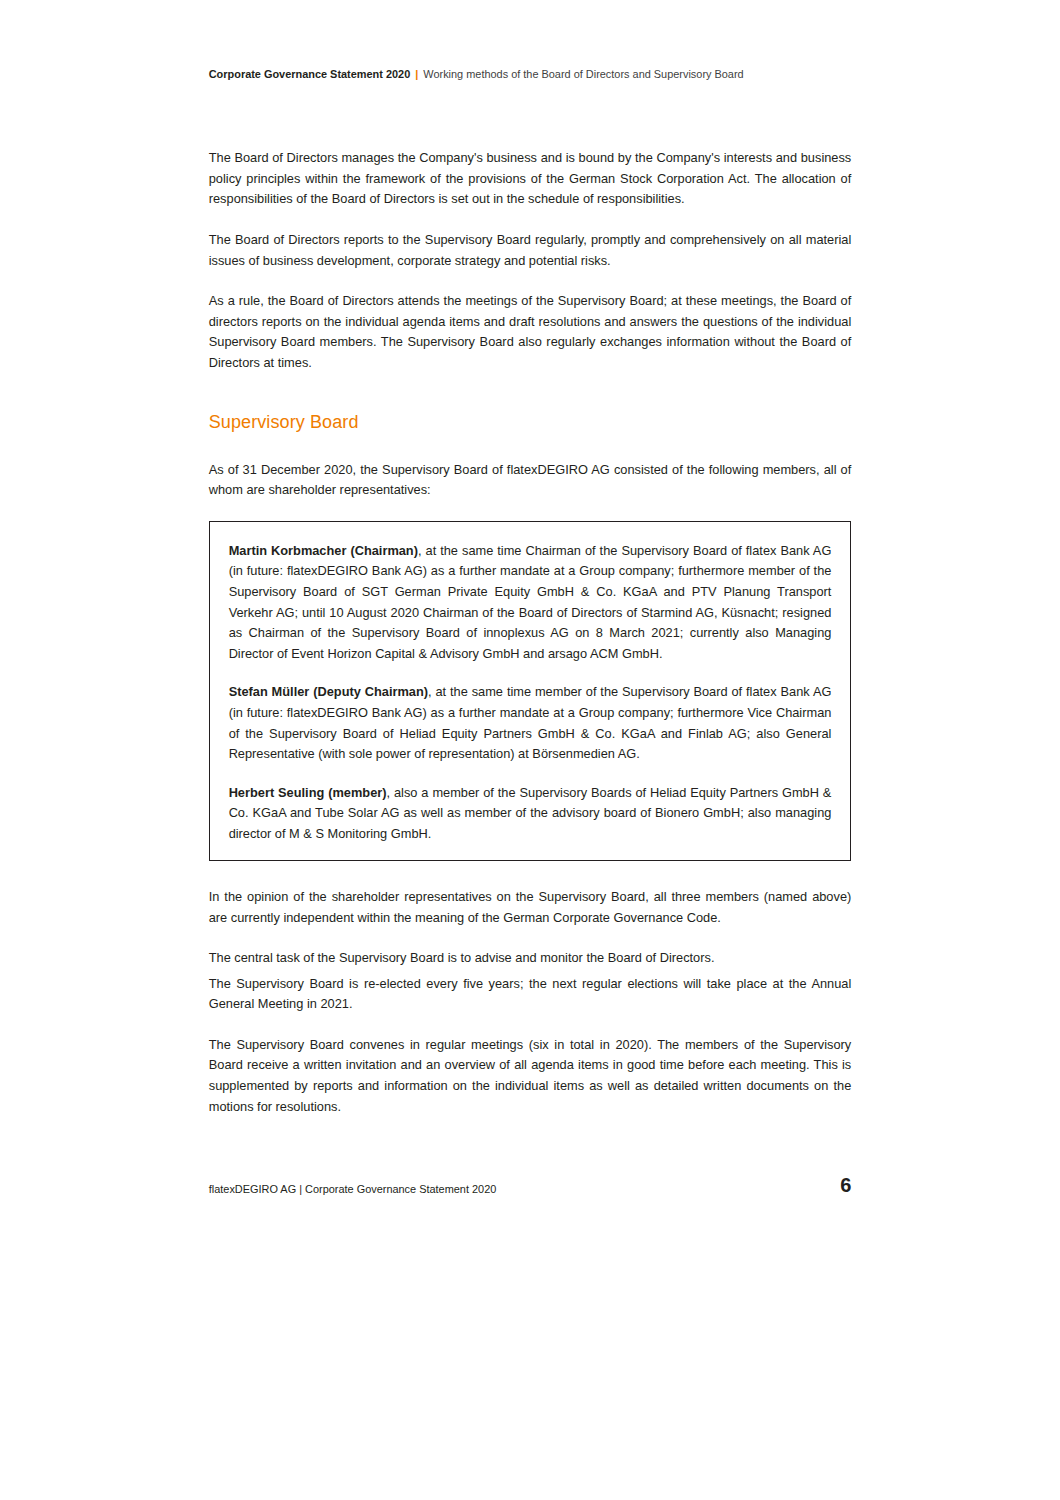Corporate Governance Statement 2020|Working methods of the Board of Directors and Supervisory Board
The Board of Directors manages the Company's business and is bound by the Company's interests and business policy principles within the framework of the provisions of the German Stock Corporation Act. The allocation of responsibilities of the Board of Directors is set out in the schedule of responsibilities.
The Board of Directors reports to the Supervisory Board regularly, promptly and comprehensively on all material issues of business development, corporate strategy and potential risks.
As a rule, the Board of Directors attends the meetings of the Supervisory Board; at these meetings, the Board of directors reports on the individual agenda items and draft resolutions and answers the questions of the individual Supervisory Board members. The Supervisory Board also regularly exchanges information without the Board of Directors at times.
Supervisory Board
As of 31 December 2020, the Supervisory Board of flatexDEGIRO AG consisted of the following members, all of whom are shareholder representatives:
Martin Korbmacher (Chairman), at the same time Chairman of the Supervisory Board of flatex Bank AG (in future: flatexDEGIRO Bank AG) as a further mandate at a Group company; furthermore member of the Supervisory Board of SGT German Private Equity GmbH & Co. KGaA and PTV Planung Transport Verkehr AG; until 10 August 2020 Chairman of the Board of Directors of Starmind AG, Küsnacht; resigned as Chairman of the Supervisory Board of innoplexus AG on 8 March 2021; currently also Managing Director of Event Horizon Capital & Advisory GmbH and arsago ACM GmbH.
Stefan Müller (Deputy Chairman), at the same time member of the Supervisory Board of flatex Bank AG (in future: flatexDEGIRO Bank AG) as a further mandate at a Group company; furthermore Vice Chairman of the Supervisory Board of Heliad Equity Partners GmbH & Co. KGaA and Finlab AG; also General Representative (with sole power of representation) at Börsenmedien AG.
Herbert Seuling (member), also a member of the Supervisory Boards of Heliad Equity Partners GmbH & Co. KGaA and Tube Solar AG as well as member of the advisory board of Bionero GmbH; also managing director of M & S Monitoring GmbH.
In the opinion of the shareholder representatives on the Supervisory Board, all three members (named above) are currently independent within the meaning of the German Corporate Governance Code.
The central task of the Supervisory Board is to advise and monitor the Board of Directors.
The Supervisory Board is re-elected every five years; the next regular elections will take place at the Annual General Meeting in 2021.
The Supervisory Board convenes in regular meetings (six in total in 2020). The members of the Supervisory Board receive a written invitation and an overview of all agenda items in good time before each meeting. This is supplemented by reports and information on the individual items as well as detailed written documents on the motions for resolutions.
flatexDEGIRO AG | Corporate Governance Statement 2020
6